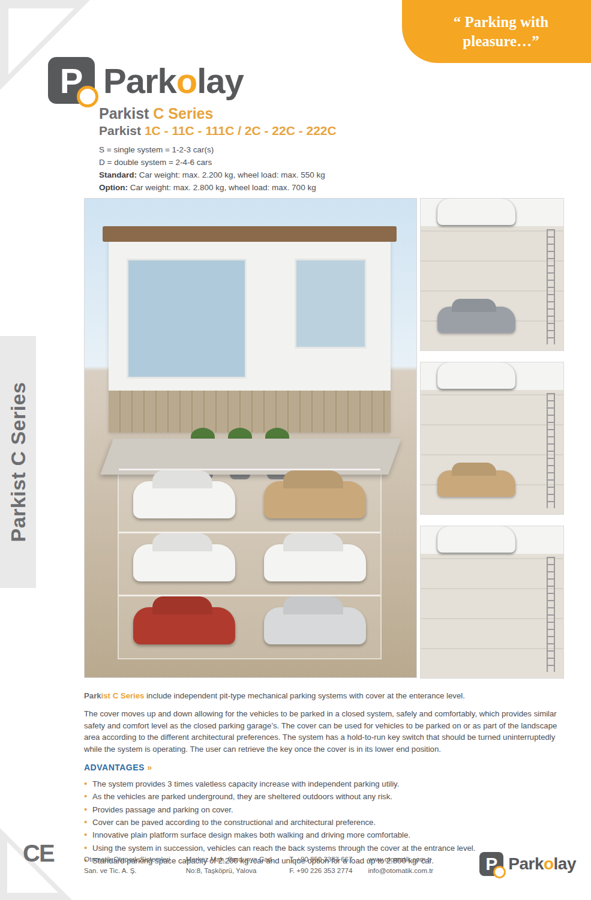“ Parking with
pleasure…”
Parkist C Series
CE
Parkolay
Parkist C Series
Parkist 1C - 11C - 111C / 2C - 22C - 222C
S = single system = 1-2-3 car(s)
D = double system = 2-4-6 cars
Standard: Car weight: max. 2.200 kg, wheel load: max. 550 kg
Option: Car weight: max. 2.800 kg, wheel load: max. 700 kg
Park ist C Series include independent pit-type mechanical parking systems with cover at the enterance level.
The cover moves up and down allowing for the vehicles to be parked in a closed system, safely and comfortably, which provides similar safety and comfort level as the closed parking garage’s. The cover can be used for vehicles to be parked on or as part of the landscape area according to the different architectural preferences. The system has a hold-to-run key switch that should be turned uninterruptedly while the system is operating. The user can retrieve the key once the cover is in its lower end position.
ADVANTAGES »
The system provides 3 times valetless capacity increase with independent parking utiliy.
As the vehicles are parked underground, they are sheltered outdoors without any risk.
Provides passage and parking on cover.
Cover can be paved according to the constructional and architectural preference.
Innovative plain platform surface design makes both walking and driving more comfortable.
Using the system in succession, vehicles can reach the back systems through the cover at the entrance level.
Standard parking space capacity of 2.200 kg /car and unique option for a load up to 2.800 kg/ car.
Otomatik Otopark Sistemleri
San. ve Tic. A. Ş.
Merkez Mah. Sardunya Cad.
No:8, Taşköprü, Yalova
T. +90 850 3333 667
F. +90 226 353 2774
www.otomatik.com.tr
info@otomatik.com.tr
Parkolay